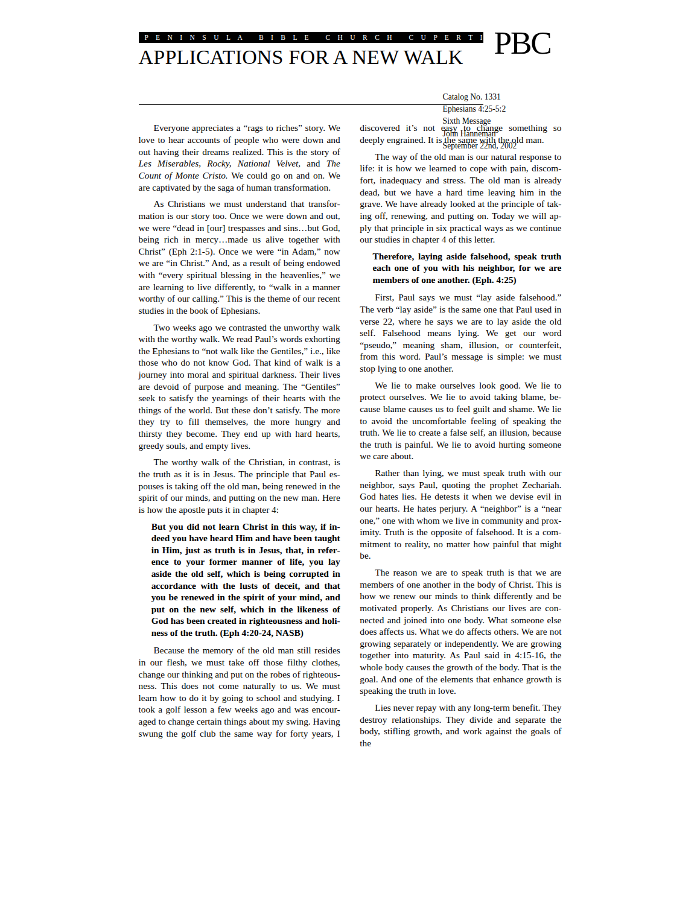P E N I N S U L A B I B L E C H U R C H C U P E R T I N O
APPLICATIONS FOR A NEW WALK
PBC
Catalog No. 1331
Ephesians 4:25-5:2
Sixth Message
John Hanneman
September 22nd, 2002
Everyone appreciates a “rags to riches” story. We love to hear accounts of people who were down and out having their dreams realized. This is the story of Les Miserables, Rocky, National Velvet, and The Count of Monte Cristo. We could go on and on. We are captivated by the saga of human transformation.
As Christians we must understand that transformation is our story too. Once we were down and out, we were “dead in [our] trespasses and sins…but God, being rich in mercy…made us alive together with Christ” (Eph 2:1-5). Once we were “in Adam,” now we are “in Christ.” And, as a result of being endowed with “every spiritual blessing in the heavenlies,” we are learning to live differently, to “walk in a manner worthy of our calling.” This is the theme of our recent studies in the book of Ephesians.
Two weeks ago we contrasted the unworthy walk with the worthy walk. We read Paul’s words exhorting the Ephesians to “not walk like the Gentiles,” i.e., like those who do not know God. That kind of walk is a journey into moral and spiritual darkness. Their lives are devoid of purpose and meaning. The “Gentiles” seek to satisfy the yearnings of their hearts with the things of the world. But these don’t satisfy. The more they try to fill themselves, the more hungry and thirsty they become. They end up with hard hearts, greedy souls, and empty lives.
The worthy walk of the Christian, in contrast, is the truth as it is in Jesus. The principle that Paul espouses is taking off the old man, being renewed in the spirit of our minds, and putting on the new man. Here is how the apostle puts it in chapter 4:
But you did not learn Christ in this way, if indeed you have heard Him and have been taught in Him, just as truth is in Jesus, that, in reference to your former manner of life, you lay aside the old self, which is being corrupted in accordance with the lusts of deceit, and that you be renewed in the spirit of your mind, and put on the new self, which in the likeness of God has been created in righteousness and holiness of the truth. (Eph 4:20-24, NASB)
Because the memory of the old man still resides in our flesh, we must take off those filthy clothes, change our thinking and put on the robes of righteousness. This does not come naturally to us. We must learn how to do it by going to school and studying. I took a golf lesson a few weeks ago and was encouraged to change certain things about my swing. Having swung the golf club the same way for forty years, I discovered it’s not easy to change something so deeply engrained. It is the same with the old man.
The way of the old man is our natural response to life: it is how we learned to cope with pain, discomfort, inadequacy and stress. The old man is already dead, but we have a hard time leaving him in the grave. We have already looked at the principle of taking off, renewing, and putting on. Today we will apply that principle in six practical ways as we continue our studies in chapter 4 of this letter.
Therefore, laying aside falsehood, speak truth each one of you with his neighbor, for we are members of one another. (Eph. 4:25)
First, Paul says we must “lay aside falsehood.” The verb “lay aside” is the same one that Paul used in verse 22, where he says we are to lay aside the old self. Falsehood means lying. We get our word “pseudo,” meaning sham, illusion, or counterfeit, from this word. Paul’s message is simple: we must stop lying to one another.
We lie to make ourselves look good. We lie to protect ourselves. We lie to avoid taking blame, because blame causes us to feel guilt and shame. We lie to avoid the uncomfortable feeling of speaking the truth. We lie to create a false self, an illusion, because the truth is painful. We lie to avoid hurting someone we care about.
Rather than lying, we must speak truth with our neighbor, says Paul, quoting the prophet Zechariah. God hates lies. He detests it when we devise evil in our hearts. He hates perjury. A “neighbor” is a “near one,” one with whom we live in community and proximity. Truth is the opposite of falsehood. It is a commitment to reality, no matter how painful that might be.
The reason we are to speak truth is that we are members of one another in the body of Christ. This is how we renew our minds to think differently and be motivated properly. As Christians our lives are connected and joined into one body. What someone else does affects us. What we do affects others. We are not growing separately or independently. We are growing together into maturity. As Paul said in 4:15-16, the whole body causes the growth of the body. That is the goal. And one of the elements that enhance growth is speaking the truth in love.
Lies never repay with any long-term benefit. They destroy relationships. They divide and separate the body, stifling growth, and work against the goals of the